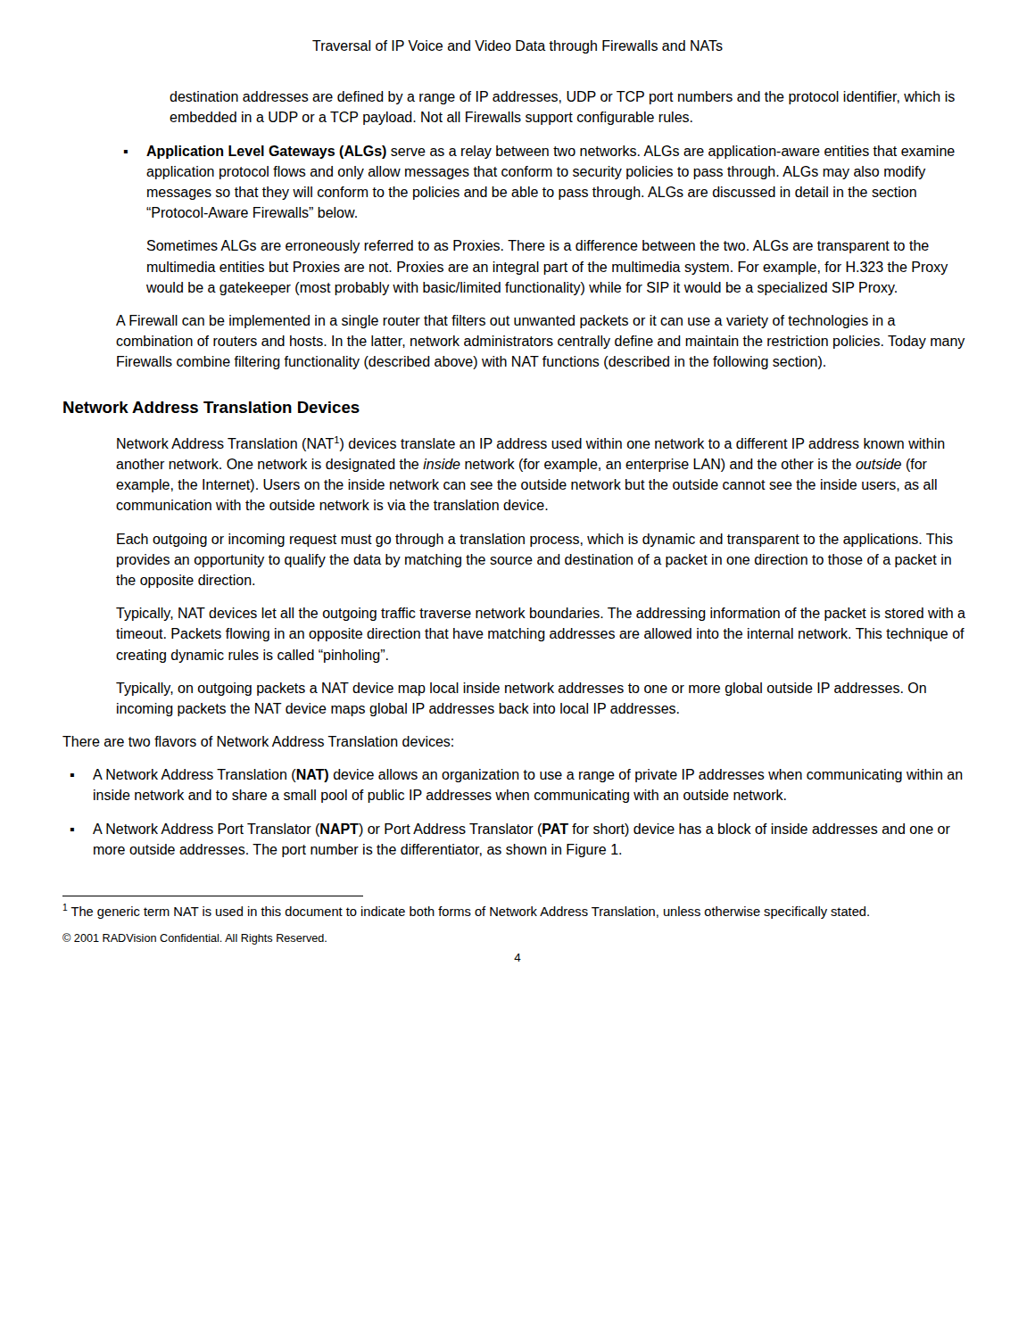Traversal of IP Voice and Video Data through Firewalls and NATs
destination addresses are defined by a range of IP addresses, UDP or TCP port numbers and the protocol identifier, which is embedded in a UDP or a TCP payload. Not all Firewalls support configurable rules.
Application Level Gateways (ALGs) serve as a relay between two networks. ALGs are application-aware entities that examine application protocol flows and only allow messages that conform to security policies to pass through. ALGs may also modify messages so that they will conform to the policies and be able to pass through. ALGs are discussed in detail in the section “Protocol-Aware Firewalls” below.
Sometimes ALGs are erroneously referred to as Proxies. There is a difference between the two. ALGs are transparent to the multimedia entities but Proxies are not. Proxies are an integral part of the multimedia system. For example, for H.323 the Proxy would be a gatekeeper (most probably with basic/limited functionality) while for SIP it would be a specialized SIP Proxy.
A Firewall can be implemented in a single router that filters out unwanted packets or it can use a variety of technologies in a combination of routers and hosts. In the latter, network administrators centrally define and maintain the restriction policies. Today many Firewalls combine filtering functionality (described above) with NAT functions (described in the following section).
Network Address Translation Devices
Network Address Translation (NAT1) devices translate an IP address used within one network to a different IP address known within another network. One network is designated the inside network (for example, an enterprise LAN) and the other is the outside (for example, the Internet). Users on the inside network can see the outside network but the outside cannot see the inside users, as all communication with the outside network is via the translation device.
Each outgoing or incoming request must go through a translation process, which is dynamic and transparent to the applications. This provides an opportunity to qualify the data by matching the source and destination of a packet in one direction to those of a packet in the opposite direction.
Typically, NAT devices let all the outgoing traffic traverse network boundaries. The addressing information of the packet is stored with a timeout. Packets flowing in an opposite direction that have matching addresses are allowed into the internal network. This technique of creating dynamic rules is called “pinholing”.
Typically, on outgoing packets a NAT device map local inside network addresses to one or more global outside IP addresses. On incoming packets the NAT device maps global IP addresses back into local IP addresses.
There are two flavors of Network Address Translation devices:
A Network Address Translation (NAT) device allows an organization to use a range of private IP addresses when communicating within an inside network and to share a small pool of public IP addresses when communicating with an outside network.
A Network Address Port Translator (NAPT) or Port Address Translator (PAT for short) device has a block of inside addresses and one or more outside addresses. The port number is the differentiator, as shown in Figure 1.
1 The generic term NAT is used in this document to indicate both forms of Network Address Translation, unless otherwise specifically stated.
© 2001 RADVision Confidential. All Rights Reserved.
4